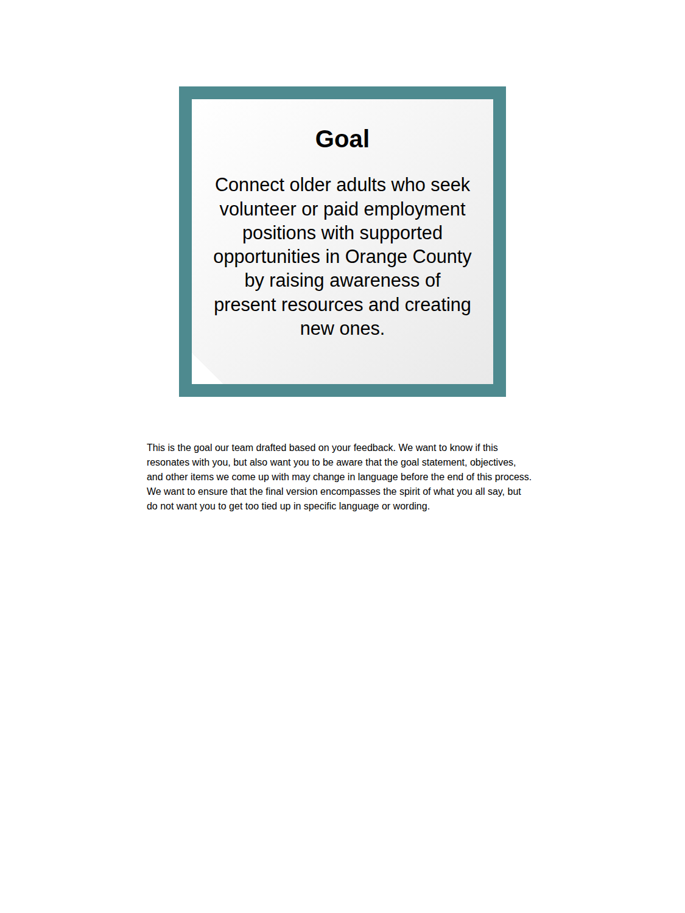Goal
Connect older adults who seek volunteer or paid employment positions with supported opportunities in Orange County by raising awareness of present resources and creating new ones.
This is the goal our team drafted based on your feedback. We want to know if this resonates with you, but also want you to be aware that the goal statement, objectives, and other items we come up with may change in language before the end of this process. We want to ensure that the final version encompasses the spirit of what you all say, but do not want you to get too tied up in specific language or wording.